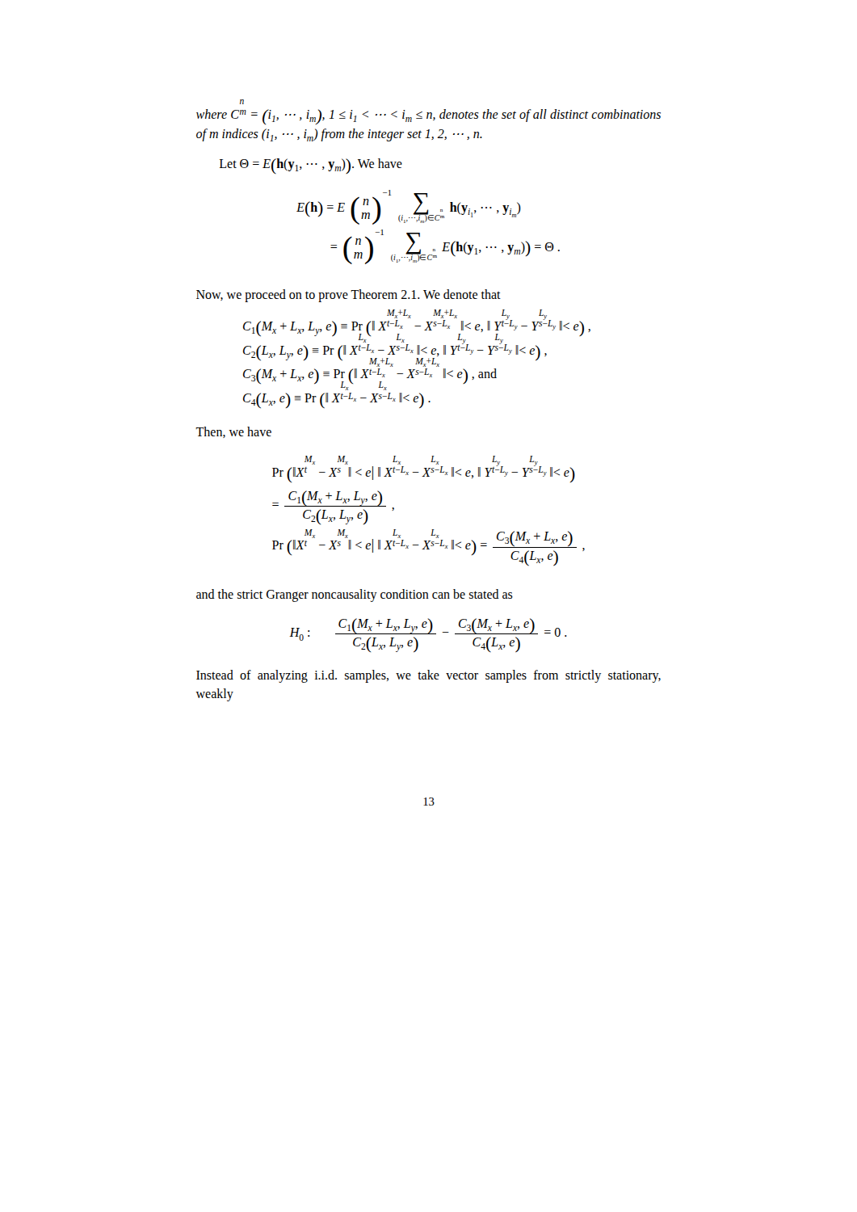where Cnm = (i1, ⋯ , im), 1 ≤ i1 < ⋯ < im ≤ n, denotes the set of all distinct combinations of m indices (i1, ⋯ , im) from the integer set 1, 2, ⋯ , n.
Let Θ = E(h(y1, ⋯ , ym)). We have
E(h) = E (n
m)−1 ∑(i1,⋯,im)∈Cnm h(yi1, ⋯ , yim) = (n
m)−1 ∑(i1,⋯,im)∈Cnm E(h(y1, ⋯ , ym)) = Θ .
Now, we proceed on to prove Theorem 2.1. We denote that
C1(Mx + Lx, Ly, e) ≡ Pr (‖ XMx+Lx t−Lx − XMx+Lx s−Lx ‖< e, ‖ YLy t−Ly − YLy s−Ly ‖< e) ,
C2(Lx, Ly, e) ≡ Pr (‖ XLx t−Lx − XLx s−Lx ‖< e, ‖ YLy t−Ly − YLy s−Ly ‖< e) ,
C3(Mx + Lx, e) ≡ Pr (‖ XMx+Lx t−Lx − XMx+Lx s−Lx ‖< e) , and
C4(Lx, e) ≡ Pr (‖ XLx t−Lx − XLx s−Lx ‖< e) .
Then, we have
Pr (‖XMx t − XMx s‖ < e| ‖ XLx t−Lx − XLx s−Lx ‖< e, ‖ YLy t−Ly − YLy s−Ly ‖< e) = C1(Mx + Lx, Ly, e) C2(Lx, Ly, e) , Pr (‖XMx t − XMx s‖ < e| ‖ XLx t−Lx − XLx s−Lx ‖< e) = C3(Mx + Lx, e) C4(Lx, e) ,
and the strict Granger noncausality condition can be stated as
H0 : C1(Mx + Lx, Ly, e) C2(Lx, Ly, e) − C3(Mx + Lx, e) C4(Lx, e) = 0 .
Instead of analyzing i.i.d. samples, we take vector samples from strictly stationary, weakly
13